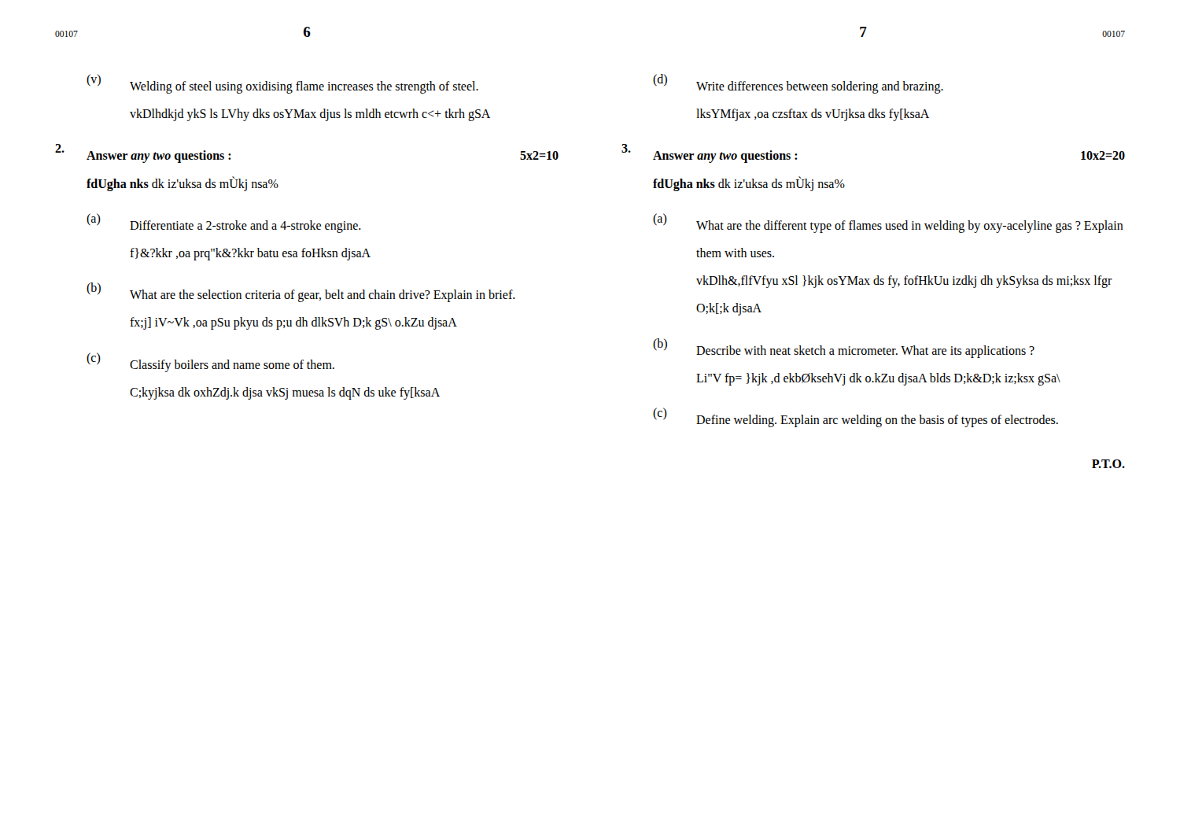00107 6
(v) Welding of steel using oxidising flame increases the strength of steel.
vkDlhdkjd ykS ls LVhy dks osYMax djus ls mldh etcwrh c<+ tkrh gSA
2. Answer any two questions : 5x2=10
fdUgha nks dk iz'uksa ds mÙkj nsa%
(a) Differentiate a 2-stroke and a 4-stroke engine.
f}&?kkr ,oa prq"k&?kkr batu esa foHksn djsaA
(b) What are the selection criteria of gear, belt and chain drive? Explain in brief.
fx;j] iV~Vk ,oa pSu pkyu ds p;u dh dlkSVh D;k gS\ o.kZu djsaA
(c) Classify boilers and name some of them.
C;kyjksa dk oxhZdj.k djsa vkSj muesa ls dqN ds uke fy[ksaA
7 00107
(d) Write differences between soldering and brazing.
lksYMfjax ,oa czsftax ds vUrjksa dks fy[ksaA
3. Answer any two questions : 10x2=20
fdUgha nks dk iz'uksa ds mÙkj nsa%
(a) What are the different type of flames used in welding by oxy-acelyline gas ? Explain them with uses.
vkDlh&,flfVfyu xSl }kjk osYMax ds fy, fofHkUu izdkj dh ykSyksa ds mi;ksx lfgr O;k[;k djsaA
(b) Describe with neat sketch a micrometer. What are its applications ?
Li"V fp= }kjk ,d ekbØksehVj dk o.kZu djsaA blds D;k&D;k iz;ksx gSa\
(c) Define welding. Explain arc welding on the basis of types of electrodes.
P.T.O.